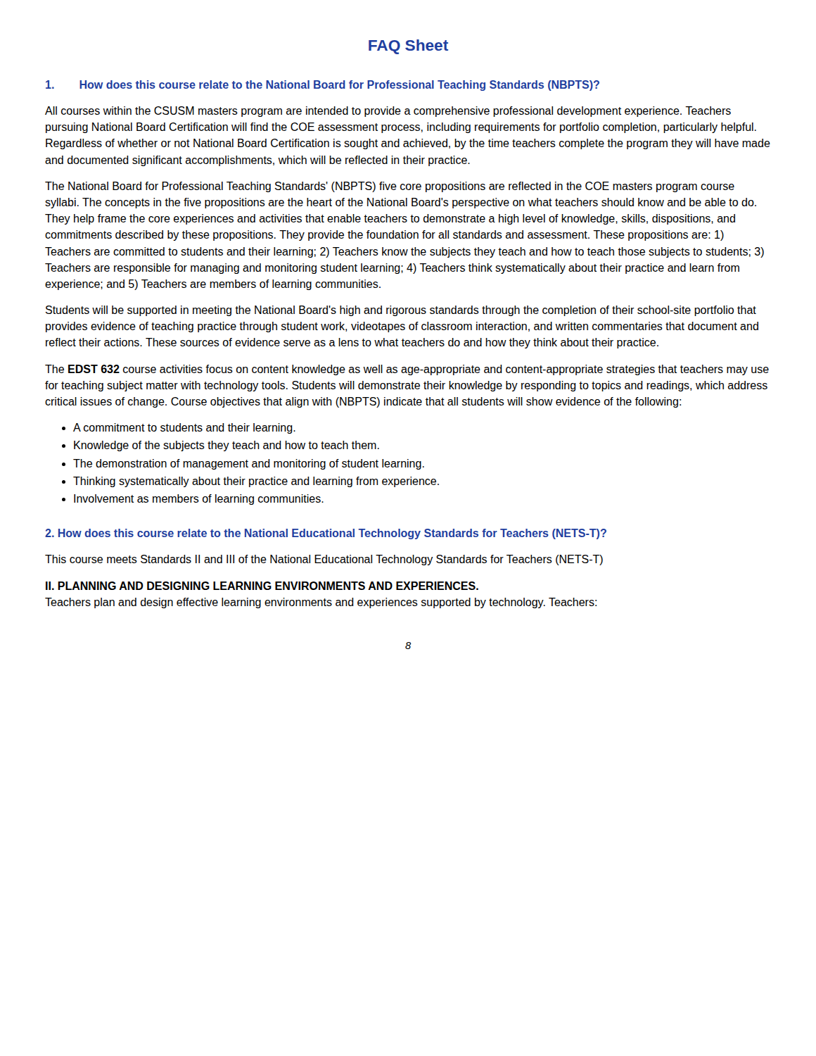FAQ Sheet
1. How does this course relate to the National Board for Professional Teaching Standards (NBPTS)?
All courses within the CSUSM masters program are intended to provide a comprehensive professional development experience. Teachers pursuing National Board Certification will find the COE assessment process, including requirements for portfolio completion, particularly helpful. Regardless of whether or not National Board Certification is sought and achieved, by the time teachers complete the program they will have made and documented significant accomplishments, which will be reflected in their practice.
The National Board for Professional Teaching Standards' (NBPTS) five core propositions are reflected in the COE masters program course syllabi. The concepts in the five propositions are the heart of the National Board's perspective on what teachers should know and be able to do. They help frame the core experiences and activities that enable teachers to demonstrate a high level of knowledge, skills, dispositions, and commitments described by these propositions. They provide the foundation for all standards and assessment. These propositions are: 1) Teachers are committed to students and their learning; 2) Teachers know the subjects they teach and how to teach those subjects to students; 3) Teachers are responsible for managing and monitoring student learning; 4) Teachers think systematically about their practice and learn from experience; and 5) Teachers are members of learning communities.
Students will be supported in meeting the National Board's high and rigorous standards through the completion of their school-site portfolio that provides evidence of teaching practice through student work, videotapes of classroom interaction, and written commentaries that document and reflect their actions. These sources of evidence serve as a lens to what teachers do and how they think about their practice.
The EDST 632 course activities focus on content knowledge as well as age-appropriate and content-appropriate strategies that teachers may use for teaching subject matter with technology tools. Students will demonstrate their knowledge by responding to topics and readings, which address critical issues of change. Course objectives that align with (NBPTS) indicate that all students will show evidence of the following:
A commitment to students and their learning.
Knowledge of the subjects they teach and how to teach them.
The demonstration of management and monitoring of student learning.
Thinking systematically about their practice and learning from experience.
Involvement as members of learning communities.
2. How does this course relate to the National Educational Technology Standards for Teachers (NETS-T)?
This course meets Standards II and III of the National Educational Technology Standards for Teachers (NETS-T)
II. PLANNING AND DESIGNING LEARNING ENVIRONMENTS AND EXPERIENCES.
Teachers plan and design effective learning environments and experiences supported by technology. Teachers:
8